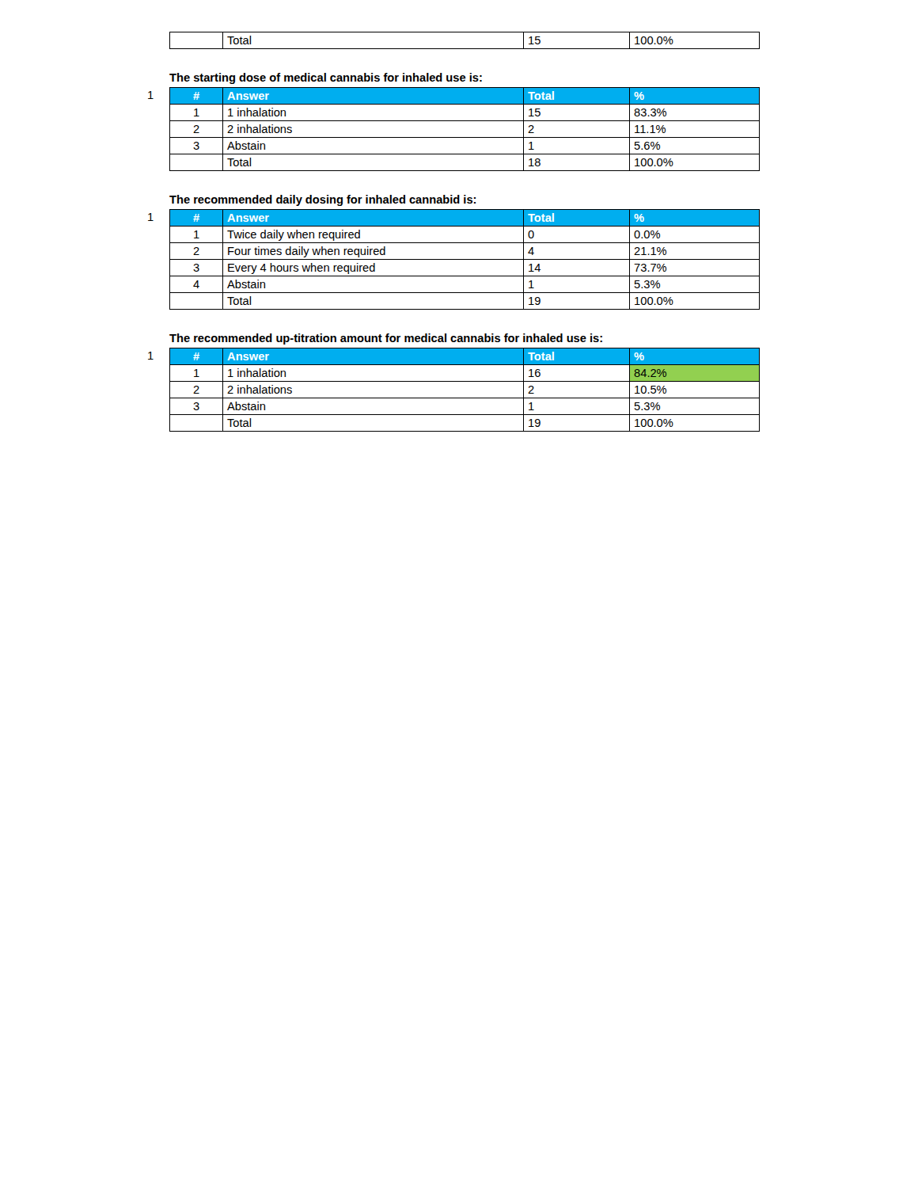| | Total | 15 | 100.0% |
The starting dose of medical cannabis for inhaled use is:
1
| # | Answer | Total | % |
| --- | --- | --- | --- |
| 1 | 1 inhalation | 15 | 83.3% |
| 2 | 2 inhalations | 2 | 11.1% |
| 3 | Abstain | 1 | 5.6% |
| | Total | 18 | 100.0% |
The recommended daily dosing for inhaled cannabid is:
1
| # | Answer | Total | % |
| --- | --- | --- | --- |
| 1 | Twice daily when required | 0 | 0.0% |
| 2 | Four times daily when required | 4 | 21.1% |
| 3 | Every 4 hours when required | 14 | 73.7% |
| 4 | Abstain | 1 | 5.3% |
| | Total | 19 | 100.0% |
The recommended up-titration amount for medical cannabis for inhaled use is:
1
| # | Answer | Total | % |
| --- | --- | --- | --- |
| 1 | 1 inhalation | 16 | 84.2% |
| 2 | 2 inhalations | 2 | 10.5% |
| 3 | Abstain | 1 | 5.3% |
| | Total | 19 | 100.0% |